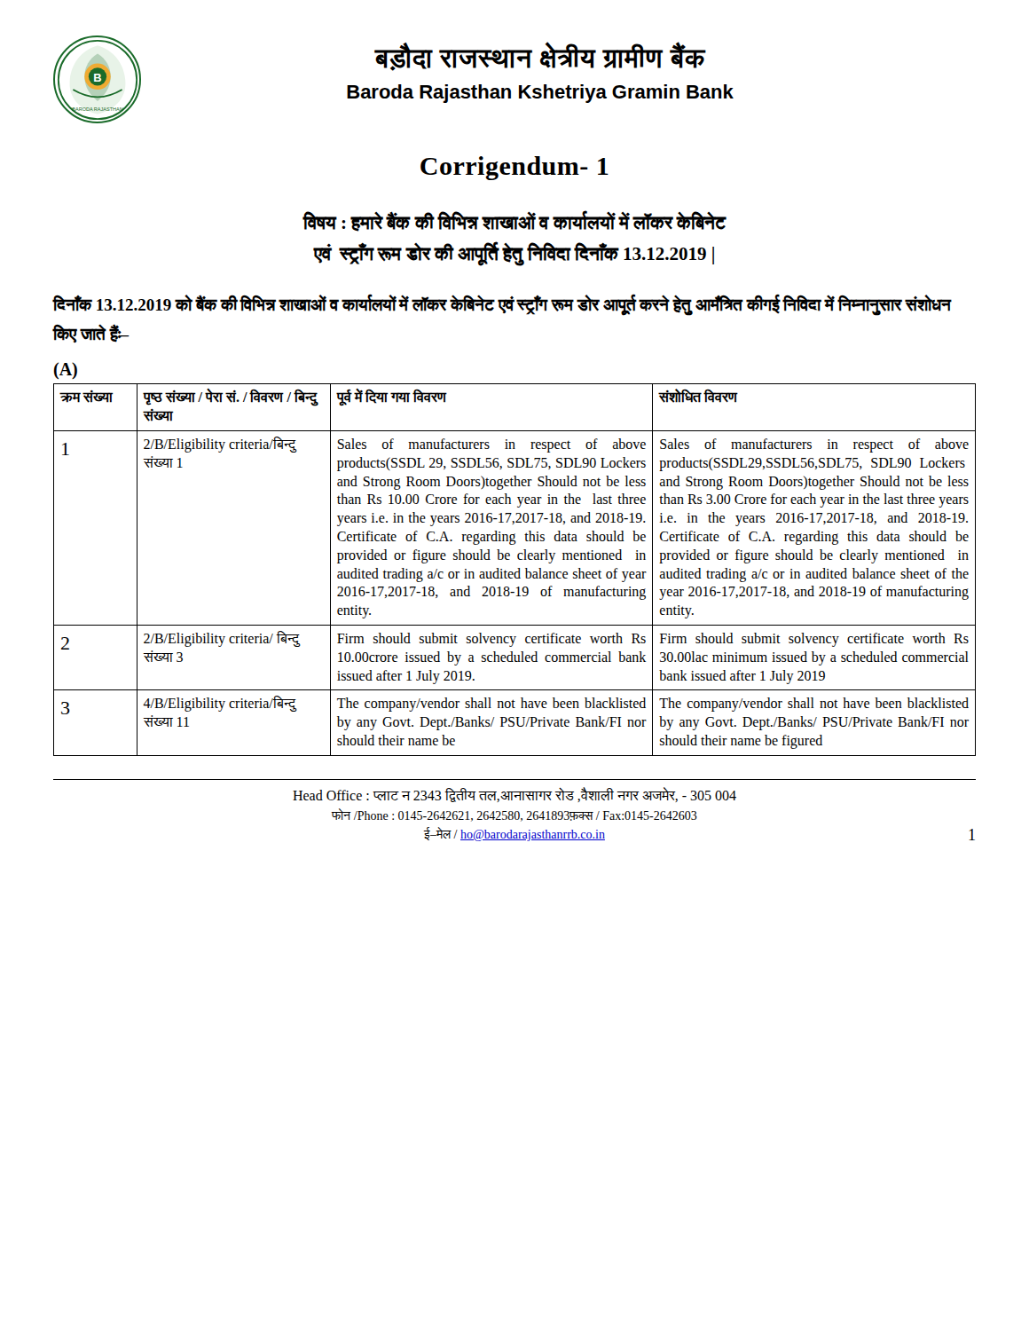B BARODA RAJASTHAN
बड़ौदा राजस्थान क्षेत्रीय ग्रामीण बैंक
Baroda Rajasthan Kshetriya Gramin Bank
Corrigendum- 1
विषय : हमारे बैंक की विभिन्न शाखाओं व कार्यालयों में लॉकर केबिनेट एवं स्ट्राँग रूम डोर की आपूर्ति हेतु निविदा दिनाँक 13.12.2019 |
दिनाँक 13.12.2019 को बैंक की विभिन्न शाखाओं व कार्यालयों में लॉकर केबिनेट एवं स्ट्राँग रूम डोर आपूर्त करने हेतु आमँत्रित कीगई निविदा में निम्नानुसार संशोधन किए जाते हैंः–
(A)
| क्रम संख्या | पृष्ठ संख्या / पेरा सं. / विवरण / बिन्दु संख्या | पूर्व में दिया गया विवरण | संशोधित विवरण |
| --- | --- | --- | --- |
| 1 | 2/B/Eligibility criteria/बिन्दु संख्या 1 | Sales of manufacturers in respect of above products(SSDL 29, SSDL56, SDL75, SDL90 Lockers and Strong Room Doors)together Should not be less than Rs 10.00 Crore for each year in the last three years i.e. in the years 2016-17,2017-18, and 2018-19. Certificate of C.A. regarding this data should be provided or figure should be clearly mentioned in audited trading a/c or in audited balance sheet of year 2016-17,2017-18, and 2018-19 of manufacturing entity. | Sales of manufacturers in respect of above products(SSDL29,SSDL56,SDL75, SDL90 Lockers and Strong Room Doors)together Should not be less than Rs 3.00 Crore for each year in the last three years i.e. in the years 2016-17,2017-18, and 2018-19. Certificate of C.A. regarding this data should be provided or figure should be clearly mentioned in audited trading a/c or in audited balance sheet of the year 2016-17,2017-18, and 2018-19 of manufacturing entity. |
| 2 | 2/B/Eligibility criteria/ बिन्दु संख्या 3 | Firm should submit solvency certificate worth Rs 10.00crore issued by a scheduled commercial bank issued after 1 July 2019. | Firm should submit solvency certificate worth Rs 30.00lac minimum issued by a scheduled commercial bank issued after 1 July 2019 |
| 3 | 4/B/Eligibility criteria/बिन्दु संख्या 11 | The company/vendor shall not have been blacklisted by any Govt. Dept./Banks/ PSU/Private Bank/FI nor should their name be | The company/vendor shall not have been blacklisted by any Govt. Dept./Banks/ PSU/Private Bank/FI nor should their name be figured |
Head Office : प्लाट न 2343 द्वितीय तल,आनासागर रोड ,वैशाली नगर अजमेर, - 305 004
फोन /Phone : 0145-2642621, 2642580, 2641893फ़क्स / Fax:0145-2642603
ई–मेल / ho@barodarajasthanrrb.co.in
1